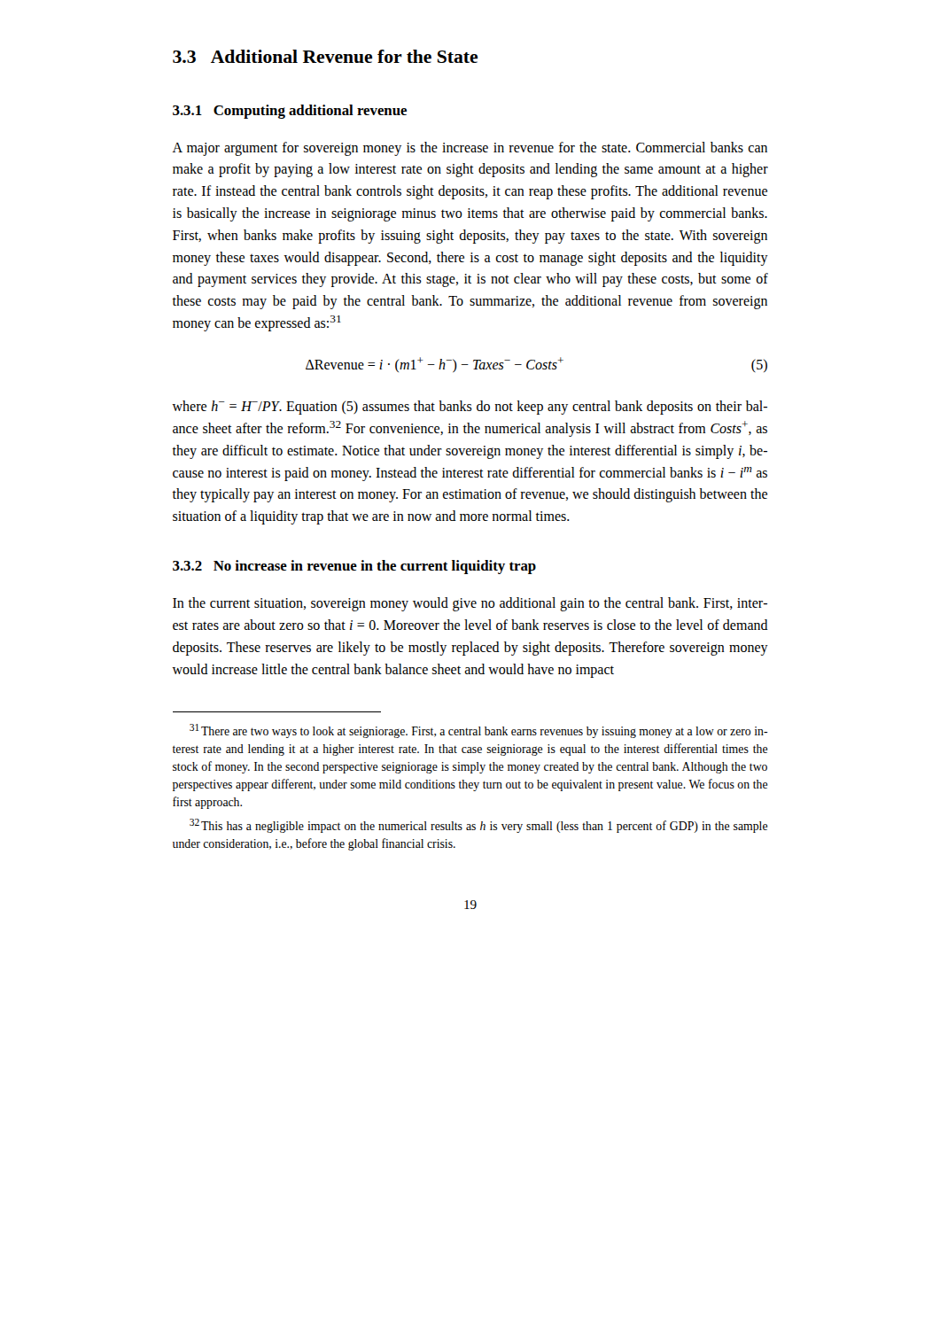3.3 Additional Revenue for the State
3.3.1 Computing additional revenue
A major argument for sovereign money is the increase in revenue for the state. Commercial banks can make a profit by paying a low interest rate on sight deposits and lending the same amount at a higher rate. If instead the central bank controls sight deposits, it can reap these profits. The additional revenue is basically the increase in seigniorage minus two items that are otherwise paid by commercial banks. First, when banks make profits by issuing sight deposits, they pay taxes to the state. With sovereign money these taxes would disappear. Second, there is a cost to manage sight deposits and the liquidity and payment services they provide. At this stage, it is not clear who will pay these costs, but some of these costs may be paid by the central bank. To summarize, the additional revenue from sovereign money can be expressed as:31
ΔRevenue = i · (m1+ − h−) − Taxes− − Costs+
(5)
where h− = H−/PY. Equation (5) assumes that banks do not keep any central bank deposits on their balance sheet after the reform.32 For convenience, in the numerical analysis I will abstract from Costs+, as they are difficult to estimate. Notice that under sovereign money the interest differential is simply i, because no interest is paid on money. Instead the interest rate differential for commercial banks is i − im as they typically pay an interest on money. For an estimation of revenue, we should distinguish between the situation of a liquidity trap that we are in now and more normal times.
3.3.2 No increase in revenue in the current liquidity trap
In the current situation, sovereign money would give no additional gain to the central bank. First, interest rates are about zero so that i = 0. Moreover the level of bank reserves is close to the level of demand deposits. These reserves are likely to be mostly replaced by sight deposits. Therefore sovereign money would increase little the central bank balance sheet and would have no impact
31There are two ways to look at seigniorage. First, a central bank earns revenues by issuing money at a low or zero interest rate and lending it at a higher interest rate. In that case seigniorage is equal to the interest differential times the stock of money. In the second perspective seigniorage is simply the money created by the central bank. Although the two perspectives appear different, under some mild conditions they turn out to be equivalent in present value. We focus on the first approach.
32This has a negligible impact on the numerical results as h is very small (less than 1 percent of GDP) in the sample under consideration, i.e., before the global financial crisis.
19